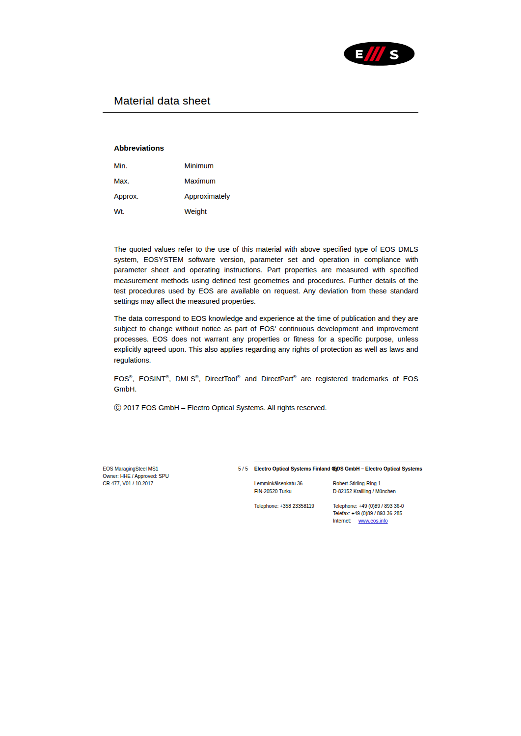Material data sheet
Abbreviations
| Min. | Minimum |
| Max. | Maximum |
| Approx. | Approximately |
| Wt. | Weight |
The quoted values refer to the use of this material with above specified type of EOS DMLS system, EOSYSTEM software version, parameter set and operation in compliance with parameter sheet and operating instructions. Part properties are measured with specified measurement methods using defined test geometries and procedures. Further details of the test procedures used by EOS are available on request. Any deviation from these standard settings may affect the measured properties.
The data correspond to EOS knowledge and experience at the time of publication and they are subject to change without notice as part of EOS' continuous development and improvement processes. EOS does not warrant any properties or fitness for a specific purpose, unless explicitly agreed upon. This also applies regarding any rights of protection as well as laws and regulations.
EOS®, EOSINT®, DMLS®, DirectTool® and DirectPart® are registered trademarks of EOS GmbH.
Ⓒ 2017 EOS GmbH – Electro Optical Systems. All rights reserved.
EOS MaragingSteel MS1
Owner: HHE / Approved: SPU
CR 477, V01 / 10.2017
5 / 5
Electro Optical Systems Finland Oy
Lemminkäisenkatu 36
FIN-20520 Turku
Telephone: +358 23358119
EOS GmbH – Electro Optical Systems
Robert-Stirling-Ring 1
D-82152 Krailling / München
Telephone: +49 (0)89 / 893 36-0
Telefax: +49 (0)89 / 893 36-285
Internet: www.eos.info